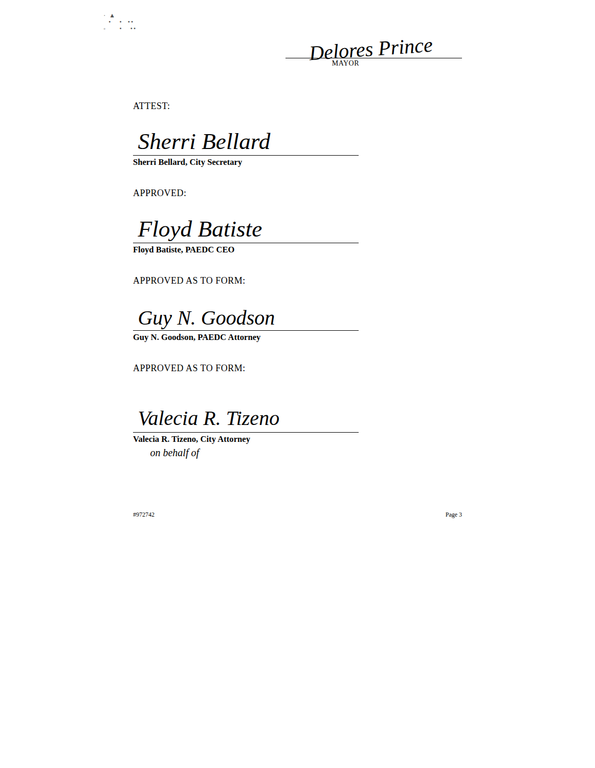· ▲ • • •• ◦ • ••
Delores Prince
MAYOR
ATTEST:
Sherri Bellard
Sherri Bellard, City Secretary
APPROVED:
Floyd Batiste
Floyd Batiste, PAEDC CEO
APPROVED AS TO FORM:
Guy N. Goodson
Guy N. Goodson, PAEDC Attorney
APPROVED AS TO FORM:
Valecia R. Tizeno
Valecia R. Tizeno, City Attorney
on behalf of
#972742
Page 3